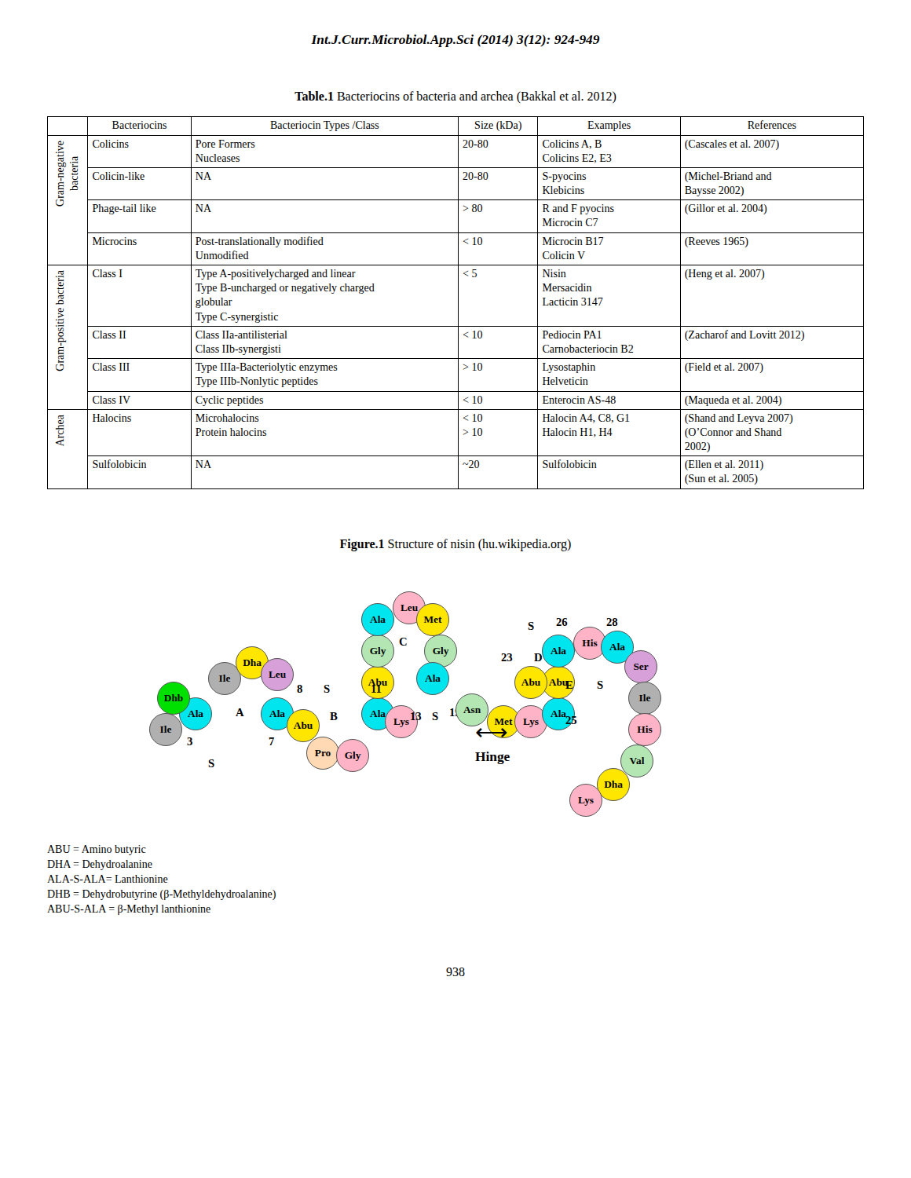Int.J.Curr.Microbiol.App.Sci (2014) 3(12): 924-949
Table.1 Bacteriocins of bacteria and archea (Bakkal et al. 2012)
| | Bacteriocins | Bacteriocin Types /Class | Size (kDa) | Examples | References |
| --- | --- | --- | --- | --- | --- |
| Gram-negative bacteria | Colicins | Pore Formers Nucleases | 20-80 | Colicins A, B Colicins E2, E3 | (Cascales et al. 2007) |
| Colicin-like | NA | 20-80 | S-pyocins Klebicins | (Michel-Briand and Baysse 2002) |
| Phage-tail like | NA | > 80 | R and F pyocins Microcin C7 | (Gillor et al. 2004) |
| Microcins | Post-translationally modified Unmodified | < 10 | Microcin B17 Colicin V | (Reeves 1965) |
| Gram-positive bacteria | Class I | Type A-positivelycharged and linear Type B-uncharged or negatively charged globular Type C-synergistic | < 5 | Nisin Mersacidin Lacticin 3147 | (Heng et al. 2007) |
| Class II | Class IIa-antilisterial Class IIb-synergisti | < 10 | Pediocin PA1 Carnobacteriocin B2 | (Zacharof and Lovitt 2012) |
| Class III | Type IIIa-Bacteriolytic enzymes Type IIIb-Nonlytic peptides | > 10 | Lysostaphin Helveticin | (Field et al. 2007) |
| Class IV | Cyclic peptides | < 10 | Enterocin AS-48 | (Maqueda et al. 2004) |
| Archea | Halocins | Microhalocins Protein halocins | < 10 > 10 | Halocin A4, C8, G1 Halocin H1, H4 | (Shand and Leyva 2007) (O’Connor and Shand 2002) |
| Sulfolobicin | NA | ~20 | Sulfolobicin | (Ellen et al. 2011) (Sun et al. 2005) |
Figure.1 Structure of nisin (hu.wikipedia.org)
Ile
Ala
Dhb
3
S
A
Ile
Dha
Leu
Ala
7
Abu
8
S
Pro
Gly
B
Ala
Abu
11
Gly
Ala
Leu
Met
Gly
Ala
C
Lys
13
S
19
Asn
Met
Lys
Ala
25
Abu
E
Abu
23
D
Ala
S
26
His
28
Ala
Ser
S
Ile
His
Val
Dha
Lys
⟷
Hinge
ABU = Amino butyric
DHA = Dehydroalanine
ALA-S-ALA= Lanthionine
DHB = Dehydrobutyrine (β-Methyldehydroalanine)
ABU-S-ALA = β-Methyl lanthionine
938